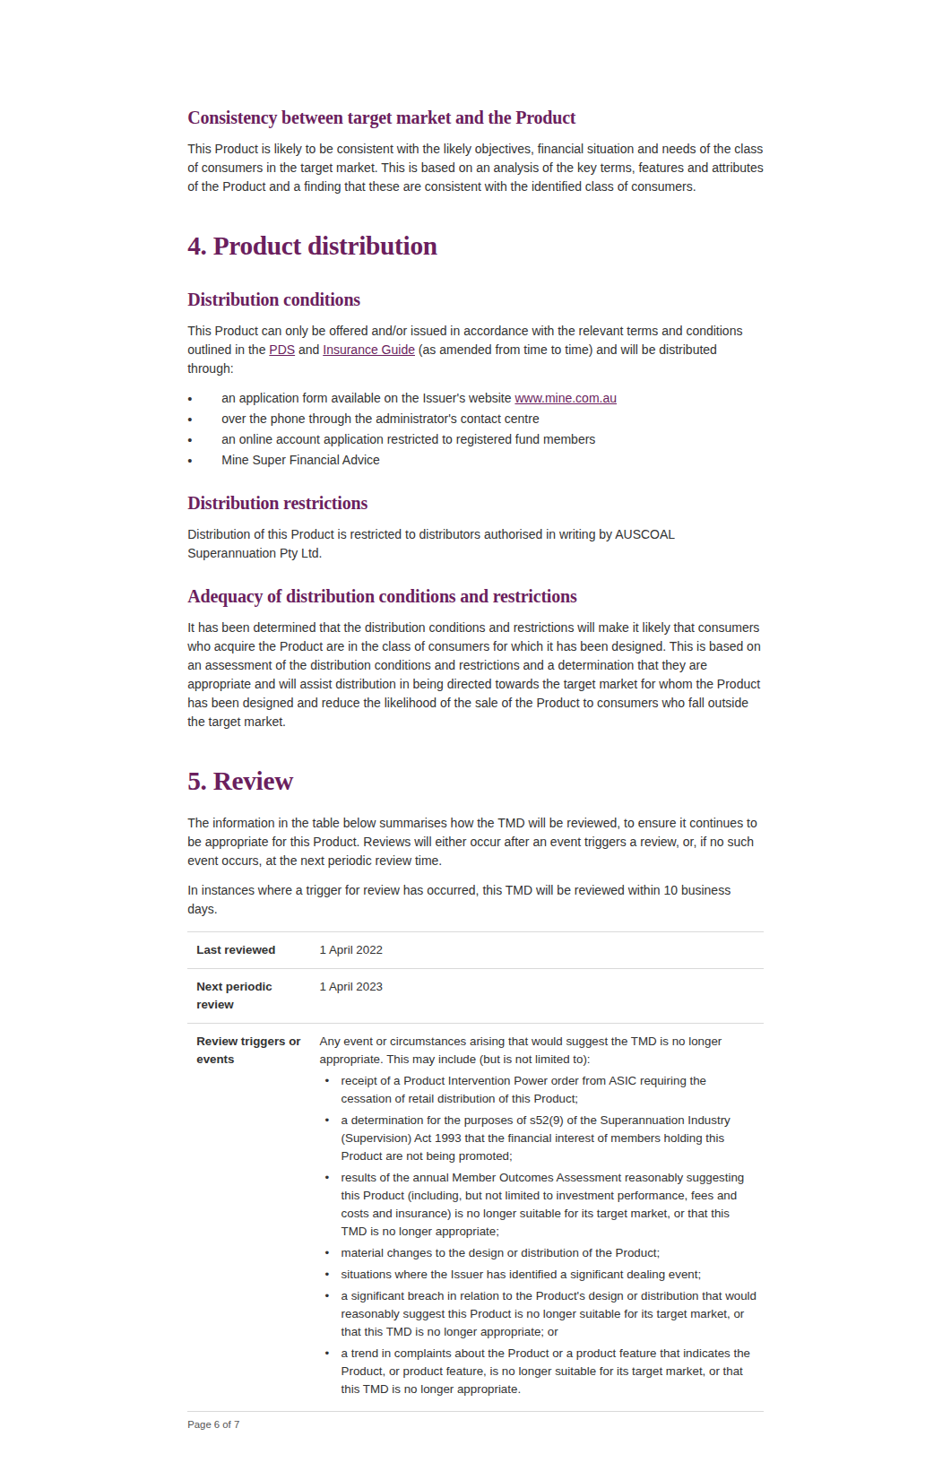Consistency between target market and the Product
This Product is likely to be consistent with the likely objectives, financial situation and needs of the class of consumers in the target market. This is based on an analysis of the key terms, features and attributes of the Product and a finding that these are consistent with the identified class of consumers.
4. Product distribution
Distribution conditions
This Product can only be offered and/or issued in accordance with the relevant terms and conditions outlined in the PDS and Insurance Guide (as amended from time to time) and will be distributed through:
an application form available on the Issuer's website www.mine.com.au
over the phone through the administrator's contact centre
an online account application restricted to registered fund members
Mine Super Financial Advice
Distribution restrictions
Distribution of this Product is restricted to distributors authorised in writing by AUSCOAL Superannuation Pty Ltd.
Adequacy of distribution conditions and restrictions
It has been determined that the distribution conditions and restrictions will make it likely that consumers who acquire the Product are in the class of consumers for which it has been designed. This is based on an assessment of the distribution conditions and restrictions and a determination that they are appropriate and will assist distribution in being directed towards the target market for whom the Product has been designed and reduce the likelihood of the sale of the Product to consumers who fall outside the target market.
5. Review
The information in the table below summarises how the TMD will be reviewed, to ensure it continues to be appropriate for this Product. Reviews will either occur after an event triggers a review, or, if no such event occurs, at the next periodic review time.
In instances where a trigger for review has occurred, this TMD will be reviewed within 10 business days.
| Last reviewed | 1 April 2022 |
| Next periodic review | 1 April 2023 |
| Review triggers or events | Any event or circumstances arising that would suggest the TMD is no longer appropriate. This may include (but is not limited to): receipt of a Product Intervention Power order from ASIC requiring the cessation of retail distribution of this Product; a determination for the purposes of s52(9) of the Superannuation Industry (Supervision) Act 1993 that the financial interest of members holding this Product are not being promoted; results of the annual Member Outcomes Assessment reasonably suggesting this Product (including, but not limited to investment performance, fees and costs and insurance) is no longer suitable for its target market, or that this TMD is no longer appropriate; material changes to the design or distribution of the Product; situations where the Issuer has identified a significant dealing event; a significant breach in relation to the Product's design or distribution that would reasonably suggest this Product is no longer suitable for its target market, or that this TMD is no longer appropriate; or a trend in complaints about the Product or a product feature that indicates the Product, or product feature, is no longer suitable for its target market, or that this TMD is no longer appropriate. |
Page 6 of 7